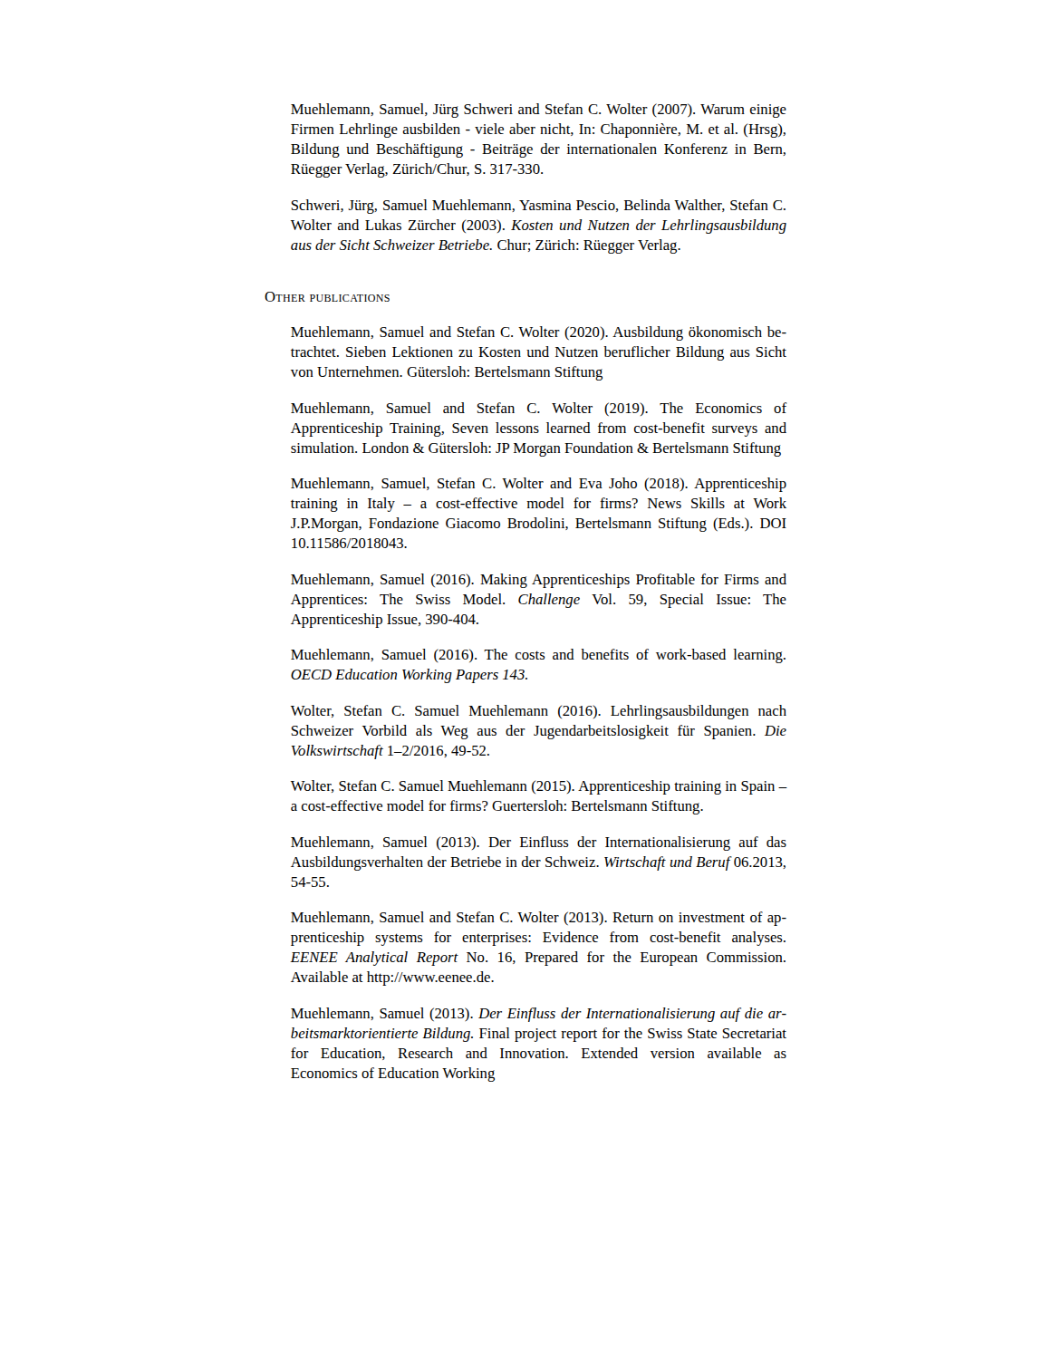Muehlemann, Samuel, Jürg Schweri and Stefan C. Wolter (2007). Warum einige Firmen Lehrlinge ausbilden - viele aber nicht, In: Chaponnière, M. et al. (Hrsg), Bildung und Beschäftigung - Beiträge der internationalen Konferenz in Bern, Rüegger Verlag, Zürich/Chur, S. 317-330.
Schweri, Jürg, Samuel Muehlemann, Yasmina Pescio, Belinda Walther, Stefan C. Wolter and Lukas Zürcher (2003). Kosten und Nutzen der Lehrlingsausbildung aus der Sicht Schweizer Betriebe. Chur; Zürich: Rüegger Verlag.
Other publications
Muehlemann, Samuel and Stefan C. Wolter (2020). Ausbildung ökonomisch betrachtet. Sieben Lektionen zu Kosten und Nutzen beruflicher Bildung aus Sicht von Unternehmen. Gütersloh: Bertelsmann Stiftung
Muehlemann, Samuel and Stefan C. Wolter (2019). The Economics of Apprenticeship Training, Seven lessons learned from cost-benefit surveys and simulation. London & Gütersloh: JP Morgan Foundation & Bertelsmann Stiftung
Muehlemann, Samuel, Stefan C. Wolter and Eva Joho (2018). Apprenticeship training in Italy – a cost-effective model for firms? News Skills at Work J.P.Morgan, Fondazione Giacomo Brodolini, Bertelsmann Stiftung (Eds.). DOI 10.11586/2018043.
Muehlemann, Samuel (2016). Making Apprenticeships Profitable for Firms and Apprentices: The Swiss Model. Challenge Vol. 59, Special Issue: The Apprenticeship Issue, 390-404.
Muehlemann, Samuel (2016). The costs and benefits of work-based learning. OECD Education Working Papers 143.
Wolter, Stefan C. Samuel Muehlemann (2016). Lehrlingsausbildungen nach Schweizer Vorbild als Weg aus der Jugendarbeitslosigkeit für Spanien. Die Volkswirtschaft 1–2/2016, 49-52.
Wolter, Stefan C. Samuel Muehlemann (2015). Apprenticeship training in Spain – a cost-effective model for firms? Guertersloh: Bertelsmann Stiftung.
Muehlemann, Samuel (2013). Der Einfluss der Internationalisierung auf das Ausbildungsverhalten der Betriebe in der Schweiz. Wirtschaft und Beruf 06.2013, 54-55.
Muehlemann, Samuel and Stefan C. Wolter (2013). Return on investment of apprenticeship systems for enterprises: Evidence from cost-benefit analyses. EENEE Analytical Report No. 16, Prepared for the European Commission. Available at http://www.eenee.de.
Muehlemann, Samuel (2013). Der Einfluss der Internationalisierung auf die arbeitsmarktorientierte Bildung. Final project report for the Swiss State Secretariat for Education, Research and Innovation. Extended version available as Economics of Education Working